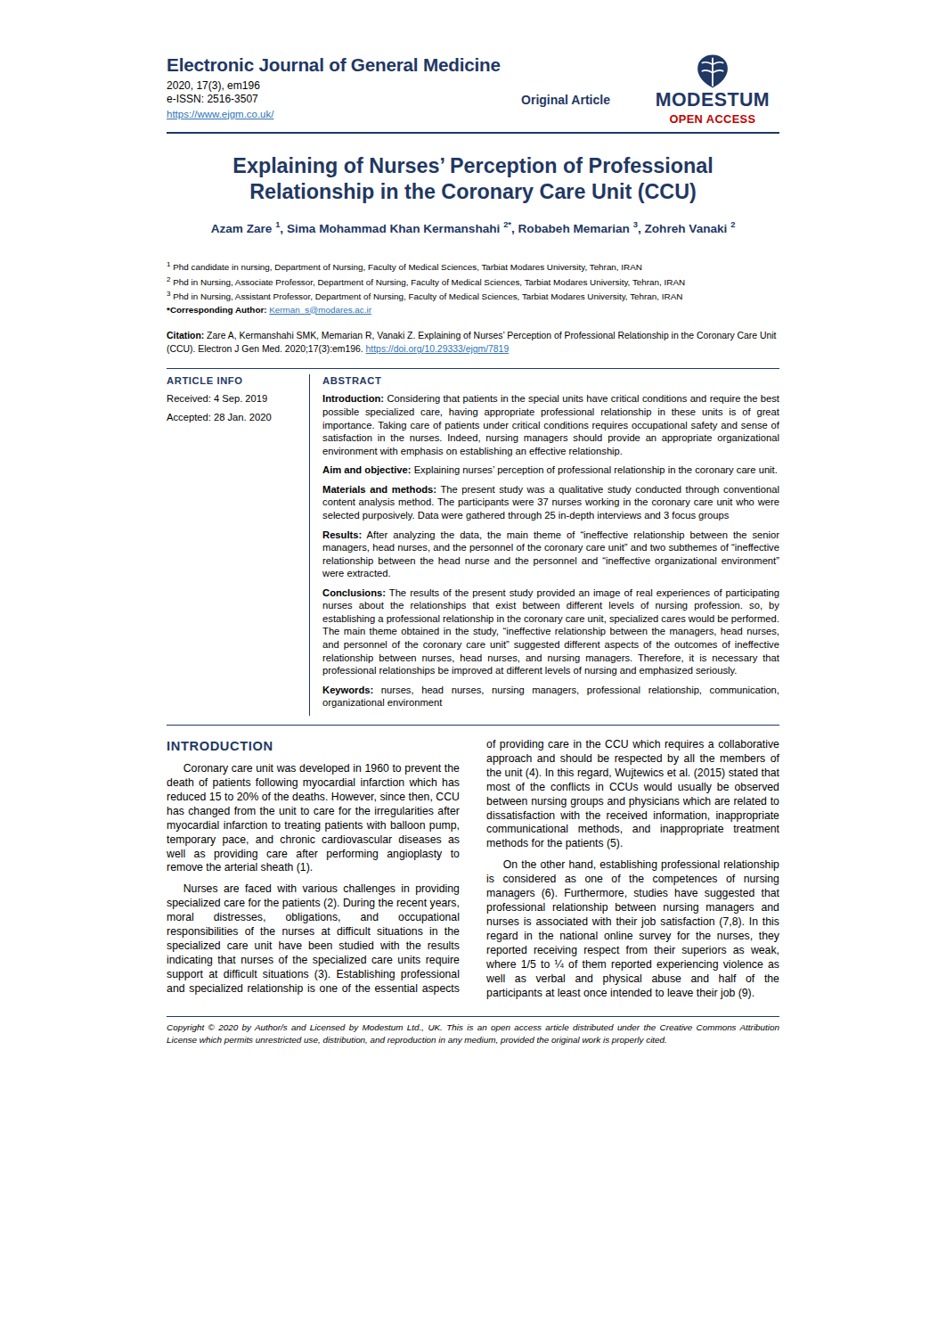Electronic Journal of General Medicine
2020, 17(3), em196
e-ISSN: 2516-3507
https://www.ejgm.co.uk/
Original Article
MODESTUM
OPEN ACCESS
Explaining of Nurses’ Perception of Professional Relationship in the Coronary Care Unit (CCU)
Azam Zare 1, Sima Mohammad Khan Kermanshahi 2*, Robabeh Memarian 3, Zohreh Vanaki 2
1 Phd candidate in nursing, Department of Nursing, Faculty of Medical Sciences, Tarbiat Modares University, Tehran, IRAN
2 Phd in Nursing, Associate Professor, Department of Nursing, Faculty of Medical Sciences, Tarbiat Modares University, Tehran, IRAN
3 Phd in Nursing, Assistant Professor, Department of Nursing, Faculty of Medical Sciences, Tarbiat Modares University, Tehran, IRAN
*Corresponding Author: Kerman_s@modares.ac.ir
Citation: Zare A, Kermanshahi SMK, Memarian R, Vanaki Z. Explaining of Nurses’ Perception of Professional Relationship in the Coronary Care Unit (CCU). Electron J Gen Med. 2020;17(3):em196. https://doi.org/10.29333/ejgm/7819
ARTICLE INFO
Received: 4 Sep. 2019
Accepted: 28 Jan. 2020
ABSTRACT
Introduction: Considering that patients in the special units have critical conditions and require the best possible specialized care, having appropriate professional relationship in these units is of great importance. Taking care of patients under critical conditions requires occupational safety and sense of satisfaction in the nurses. Indeed, nursing managers should provide an appropriate organizational environment with emphasis on establishing an effective relationship.
Aim and objective: Explaining nurses’ perception of professional relationship in the coronary care unit.
Materials and methods: The present study was a qualitative study conducted through conventional content analysis method. The participants were 37 nurses working in the coronary care unit who were selected purposively. Data were gathered through 25 in-depth interviews and 3 focus groups
Results: After analyzing the data, the main theme of “ineffective relationship between the senior managers, head nurses, and the personnel of the coronary care unit” and two subthemes of “ineffective relationship between the head nurse and the personnel and “ineffective organizational environment” were extracted.
Conclusions: The results of the present study provided an image of real experiences of participating nurses about the relationships that exist between different levels of nursing profession. so, by establishing a professional relationship in the coronary care unit, specialized cares would be performed. The main theme obtained in the study, “ineffective relationship between the managers, head nurses, and personnel of the coronary care unit” suggested different aspects of the outcomes of ineffective relationship between nurses, head nurses, and nursing managers. Therefore, it is necessary that professional relationships be improved at different levels of nursing and emphasized seriously.
Keywords: nurses, head nurses, nursing managers, professional relationship, communication, organizational environment
INTRODUCTION
Coronary care unit was developed in 1960 to prevent the death of patients following myocardial infarction which has reduced 15 to 20% of the deaths. However, since then, CCU has changed from the unit to care for the irregularities after myocardial infarction to treating patients with balloon pump, temporary pace, and chronic cardiovascular diseases as well as providing care after performing angioplasty to remove the arterial sheath (1).
Nurses are faced with various challenges in providing specialized care for the patients (2). During the recent years, moral distresses, obligations, and occupational responsibilities of the nurses at difficult situations in the specialized care unit have been studied with the results indicating that nurses of the specialized care units require support at difficult situations (3). Establishing professional and specialized relationship is one of the essential aspects of providing care in the CCU which requires a collaborative approach and should be respected by all the members of the unit (4). In this regard, Wujtewics et al. (2015) stated that most of the conflicts in CCUs would usually be observed between nursing groups and physicians which are related to dissatisfaction with the received information, inappropriate communicational methods, and inappropriate treatment methods for the patients (5).
On the other hand, establishing professional relationship is considered as one of the competences of nursing managers (6). Furthermore, studies have suggested that professional relationship between nursing managers and nurses is associated with their job satisfaction (7,8). In this regard in the national online survey for the nurses, they reported receiving respect from their superiors as weak, where 1/5 to ¼ of them reported experiencing violence as well as verbal and physical abuse and half of the participants at least once intended to leave their job (9).
Copyright © 2020 by Author/s and Licensed by Modestum Ltd., UK. This is an open access article distributed under the Creative Commons Attribution License which permits unrestricted use, distribution, and reproduction in any medium, provided the original work is properly cited.